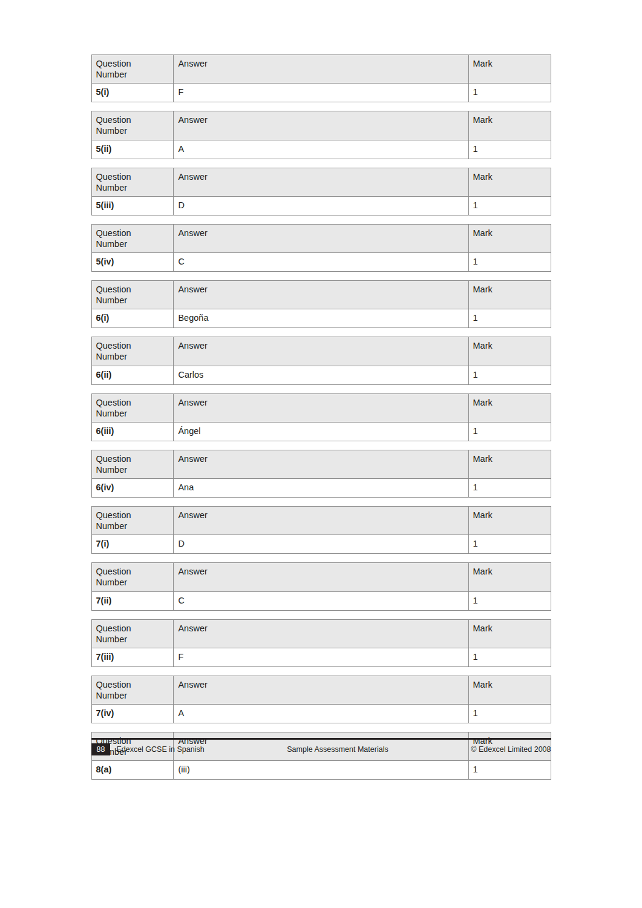| Question Number | Answer | Mark |
| 5(i) | F | 1 |
| Question Number | Answer | Mark |
| 5(ii) | A | 1 |
| Question Number | Answer | Mark |
| 5(iii) | D | 1 |
| Question Number | Answer | Mark |
| 5(iv) | C | 1 |
| Question Number | Answer | Mark |
| 6(i) | Begoña | 1 |
| Question Number | Answer | Mark |
| 6(ii) | Carlos | 1 |
| Question Number | Answer | Mark |
| 6(iii) | Ángel | 1 |
| Question Number | Answer | Mark |
| 6(iv) | Ana | 1 |
| Question Number | Answer | Mark |
| 7(i) | D | 1 |
| Question Number | Answer | Mark |
| 7(ii) | C | 1 |
| Question Number | Answer | Mark |
| 7(iii) | F | 1 |
| Question Number | Answer | Mark |
| 7(iv) | A | 1 |
| Question Number | Answer | Mark |
| 8(a) | (iii) | 1 |
88 Edexcel GCSE in Spanish
Sample Assessment Materials
© Edexcel Limited 2008